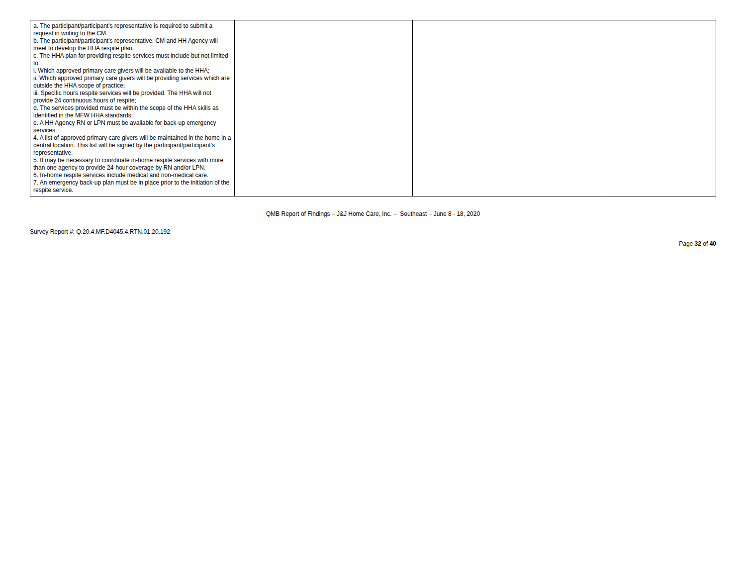| a. The participant/participant's representative is required to submit a request in writing to the CM. b. The participant/participant's representative, CM and HH Agency will meet to develop the HHA respite plan. c. The HHA plan for providing respite services must include but not limited to: i. Which approved primary care givers will be available to the HHA; ii. Which approved primary care givers will be providing services which are outside the HHA scope of practice; iii. Specific hours respite services will be provided. The HHA will not provide 24 continuous hours of respite; d. The services provided must be within the scope of the HHA skills as identified in the MFW HHA standards; e. A HH Agency RN or LPN must be available for back-up emergency services. 4. A list of approved primary care givers will be maintained in the home in a central location. This list will be signed by the participant/participant's representative. 5. It may be necessary to coordinate in-home respite services with more than one agency to provide 24-hour coverage by RN and/or LPN. 6. In-home respite services include medical and non-medical care. 7. An emergency back-up plan must be in place prior to the initiation of the respite service. | | | |
QMB Report of Findings – J&J Home Care, Inc. – Southeast – June 8 - 18, 2020
Survey Report #: Q.20.4.MF.D4045.4.RTN.01.20.192
Page 32 of 40